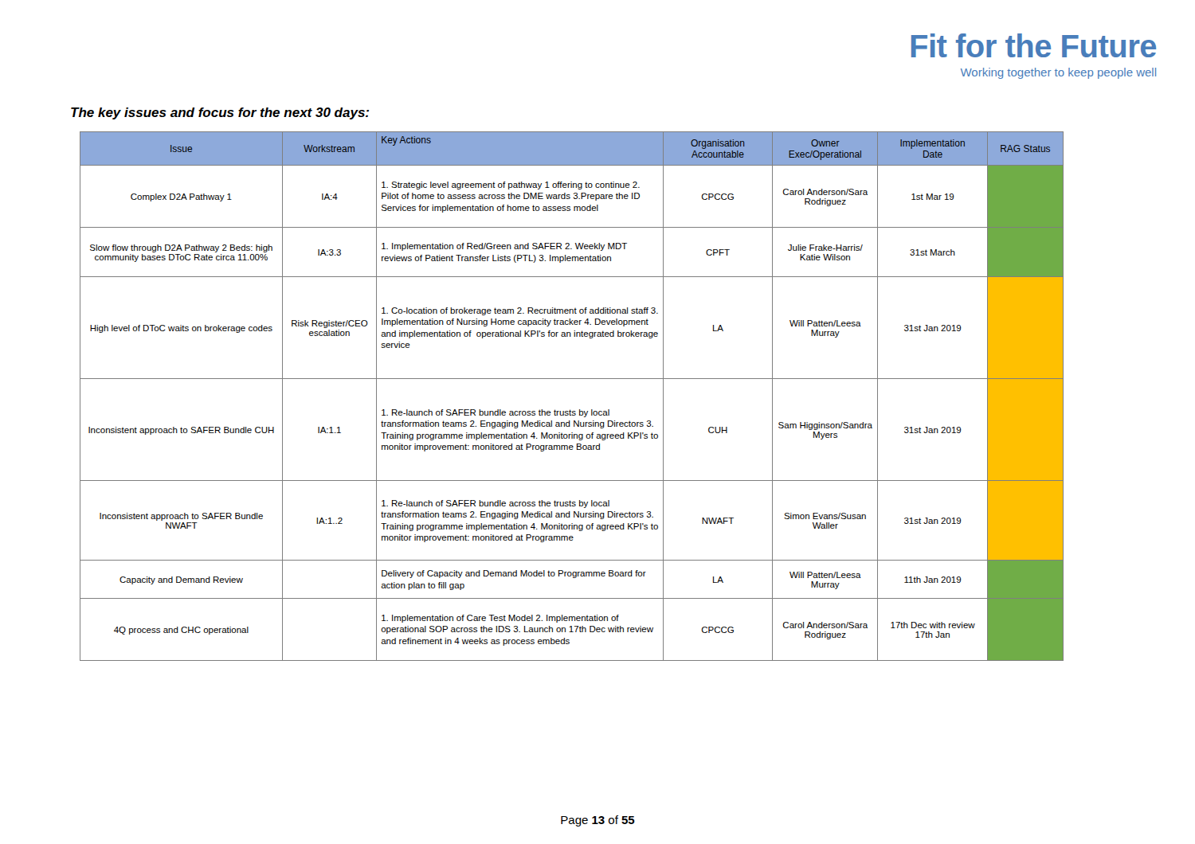Fit for the Future
Working together to keep people well
The key issues and focus for the next 30 days:
| Issue | Workstream | Key Actions | Organisation Accountable | Owner Exec/Operational | Implementation Date | RAG Status |
| --- | --- | --- | --- | --- | --- | --- |
| Complex D2A Pathway 1 | IA:4 | 1. Strategic level agreement of pathway 1 offering to continue 2. Pilot of home to assess across the DME wards 3.Prepare the ID Services for implementation of home to assess model | CPCCG | Carol Anderson/Sara Rodriguez | 1st Mar 19 | |
| Slow flow through D2A Pathway 2 Beds: high community bases DToC Rate circa 11.00% | IA:3.3 | 1. Implementation of Red/Green and SAFER 2. Weekly MDT reviews of Patient Transfer Lists (PTL) 3. Implementation | CPFT | Julie Frake-Harris/ Katie Wilson | 31st March | |
| High level of DToC waits on brokerage codes | Risk Register/CEO escalation | 1. Co-location of brokerage team 2. Recruitment of additional staff 3. Implementation of Nursing Home capacity tracker 4. Development and implementation of operational KPI's for an integrated brokerage service | LA | Will Patten/Leesa Murray | 31st Jan 2019 | |
| Inconsistent approach to SAFER Bundle CUH | IA:1.1 | 1. Re-launch of SAFER bundle across the trusts by local transformation teams 2. Engaging Medical and Nursing Directors 3. Training programme implementation 4. Monitoring of agreed KPI's to monitor improvement: monitored at Programme Board | CUH | Sam Higginson/Sandra Myers | 31st Jan 2019 | |
| Inconsistent approach to SAFER Bundle NWAFT | IA:1..2 | 1. Re-launch of SAFER bundle across the trusts by local transformation teams 2. Engaging Medical and Nursing Directors 3. Training programme implementation 4. Monitoring of agreed KPI's to monitor improvement: monitored at Programme | NWAFT | Simon Evans/Susan Waller | 31st Jan 2019 | |
| Capacity and Demand Review | | Delivery of Capacity and Demand Model to Programme Board for action plan to fill gap | LA | Will Patten/Leesa Murray | 11th Jan 2019 | |
| 4Q process and CHC operational | | 1. Implementation of Care Test Model 2. Implementation of operational SOP across the IDS 3. Launch on 17th Dec with review and refinement in 4 weeks as process embeds | CPCCG | Carol Anderson/Sara Rodriguez | 17th Dec with review 17th Jan | |
Page 13 of 55